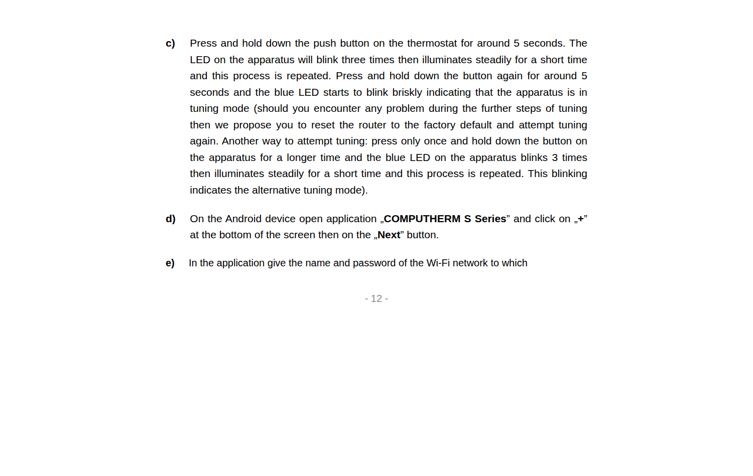c) Press and hold down the push button on the thermostat for around 5 seconds. The LED on the apparatus will blink three times then illuminates steadily for a short time and this process is repeated. Press and hold down the button again for around 5 seconds and the blue LED starts to blink briskly indicating that the apparatus is in tuning mode (should you encounter any problem during the further steps of tuning then we propose you to reset the router to the factory default and attempt tuning again. Another way to attempt tuning: press only once and hold down the button on the apparatus for a longer time and the blue LED on the apparatus blinks 3 times then illuminates steadily for a short time and this process is repeated. This blinking indicates the alternative tuning mode).
d) On the Android device open application „COMPUTHERM S Series” and click on „+” at the bottom of the screen then on the „Next” button.
e) In the application give the name and password of the Wi-Fi network to which
- 12 -